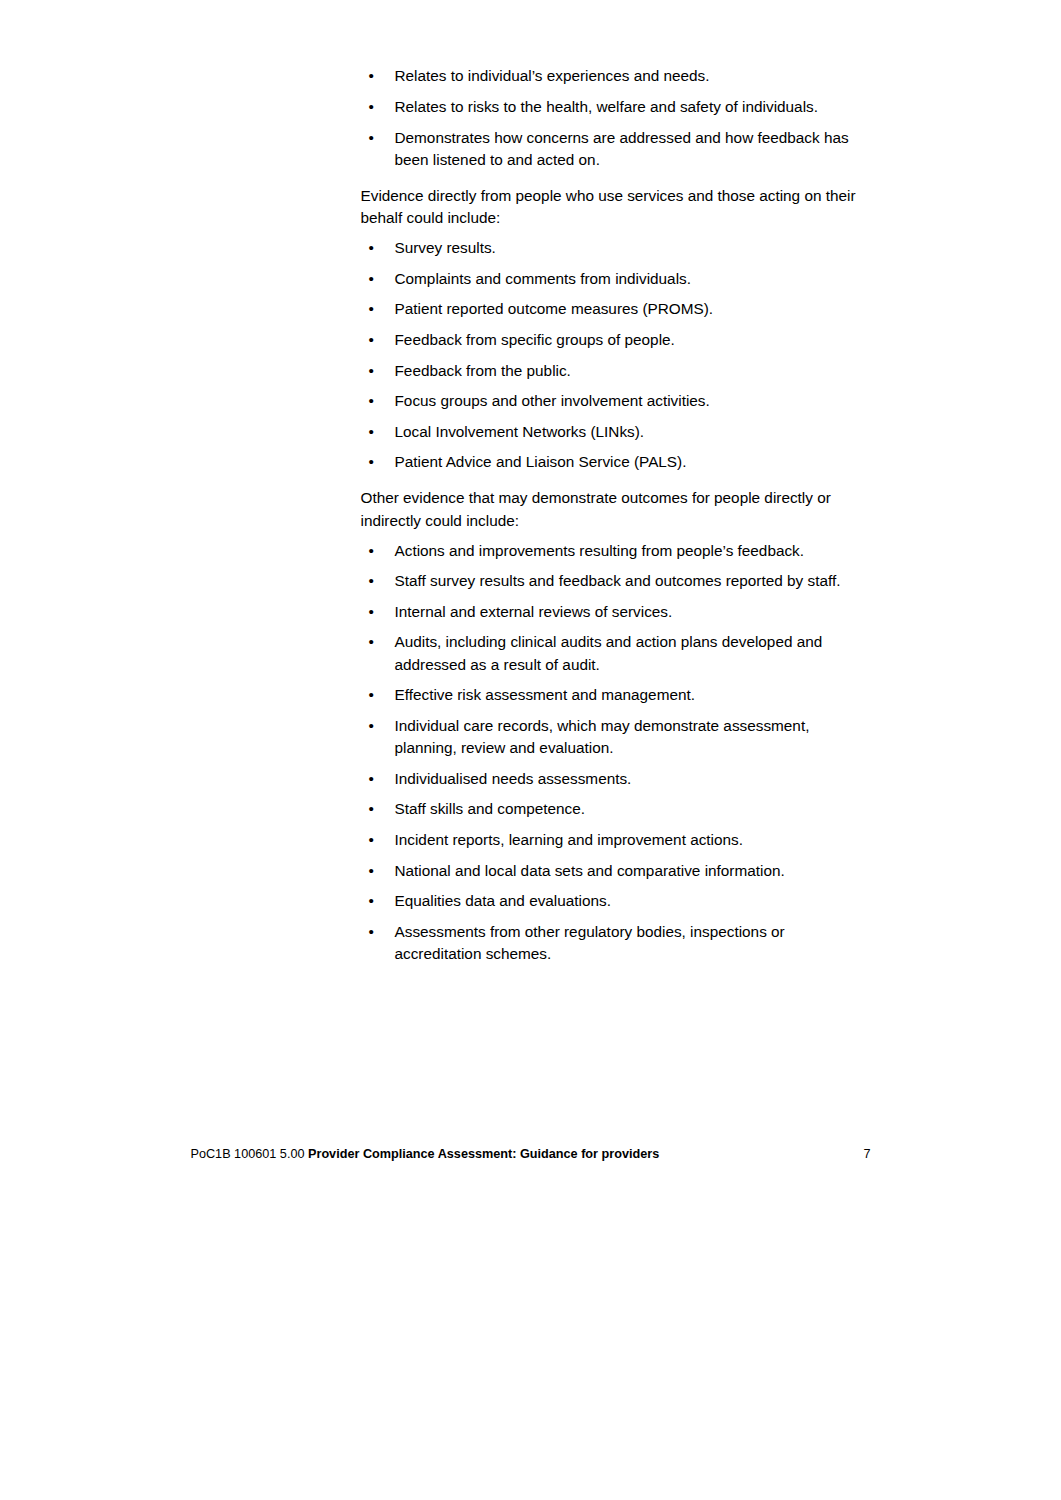Relates to individual’s experiences and needs.
Relates to risks to the health, welfare and safety of individuals.
Demonstrates how concerns are addressed and how feedback has been listened to and acted on.
Evidence directly from people who use services and those acting on their behalf could include:
Survey results.
Complaints and comments from individuals.
Patient reported outcome measures (PROMS).
Feedback from specific groups of people.
Feedback from the public.
Focus groups and other involvement activities.
Local Involvement Networks (LINks).
Patient Advice and Liaison Service (PALS).
Other evidence that may demonstrate outcomes for people directly or indirectly could include:
Actions and improvements resulting from people’s feedback.
Staff survey results and feedback and outcomes reported by staff.
Internal and external reviews of services.
Audits, including clinical audits and action plans developed and addressed as a result of audit.
Effective risk assessment and management.
Individual care records, which may demonstrate assessment, planning, review and evaluation.
Individualised needs assessments.
Staff skills and competence.
Incident reports, learning and improvement actions.
National and local data sets and comparative information.
Equalities data and evaluations.
Assessments from other regulatory bodies, inspections or accreditation schemes.
PoC1B 100601 5.00 Provider Compliance Assessment: Guidance for providers
7